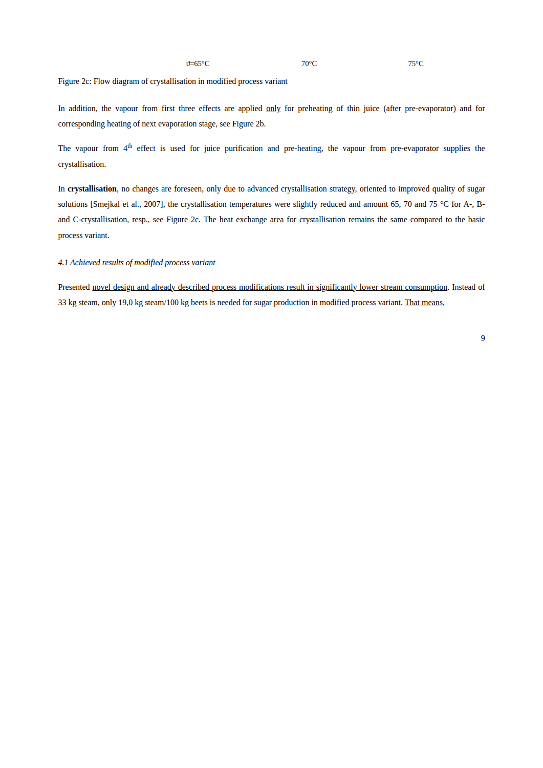ϑ=65°C 70°C 75°C
Figure 2c: Flow diagram of crystallisation in modified process variant
In addition, the vapour from first three effects are applied only for preheating of thin juice (after pre-evaporator) and for corresponding heating of next evaporation stage, see Figure 2b.
The vapour from 4th effect is used for juice purification and pre-heating, the vapour from pre-evaporator supplies the crystallisation.
In crystallisation, no changes are foreseen, only due to advanced crystallisation strategy, oriented to improved quality of sugar solutions [Smejkal et al., 2007], the crystallisation temperatures were slightly reduced and amount 65, 70 and 75 °C for A-, B- and C-crystallisation, resp., see Figure 2c. The heat exchange area for crystallisation remains the same compared to the basic process variant.
4.1 Achieved results of modified process variant
Presented novel design and already described process modifications result in significantly lower stream consumption. Instead of 33 kg steam, only 19,0 kg steam/100 kg beets is needed for sugar production in modified process variant. That means,
9